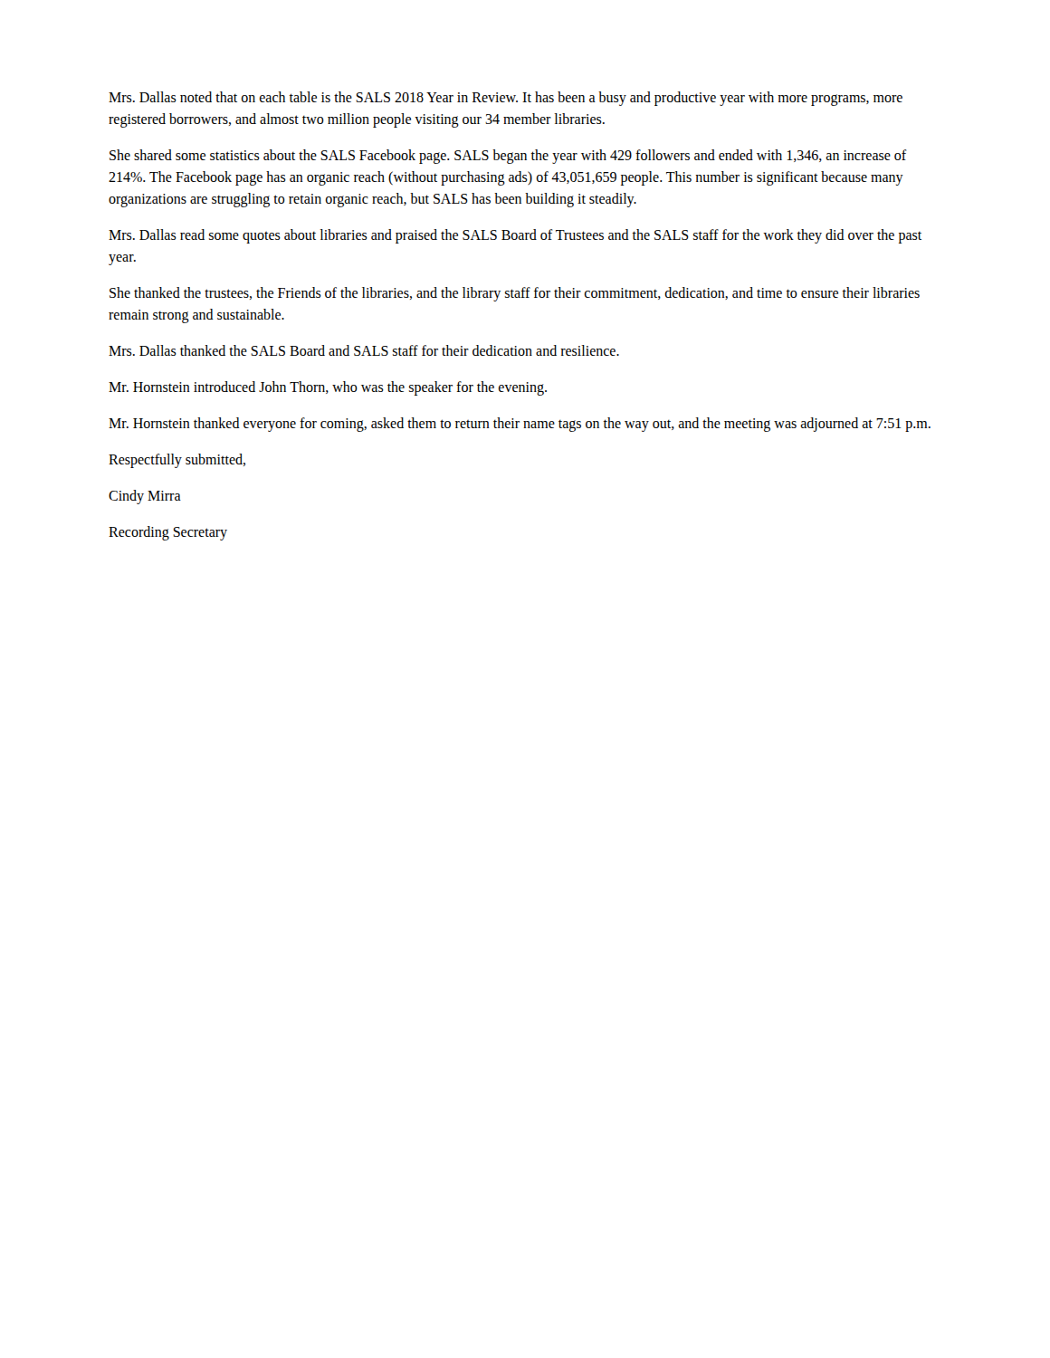Mrs. Dallas noted that on each table is the SALS 2018 Year in Review. It has been a busy and productive year with more programs, more registered borrowers, and almost two million people visiting our 34 member libraries.
She shared some statistics about the SALS Facebook page. SALS began the year with 429 followers and ended with 1,346, an increase of 214%. The Facebook page has an organic reach (without purchasing ads) of 43,051,659 people. This number is significant because many organizations are struggling to retain organic reach, but SALS has been building it steadily.
Mrs. Dallas read some quotes about libraries and praised the SALS Board of Trustees and the SALS staff for the work they did over the past year.
She thanked the trustees, the Friends of the libraries, and the library staff for their commitment, dedication, and time to ensure their libraries remain strong and sustainable.
Mrs. Dallas thanked the SALS Board and SALS staff for their dedication and resilience.
Mr. Hornstein introduced John Thorn, who was the speaker for the evening.
Mr. Hornstein thanked everyone for coming, asked them to return their name tags on the way out, and the meeting was adjourned at 7:51 p.m.
Respectfully submitted,
Cindy Mirra
Recording Secretary